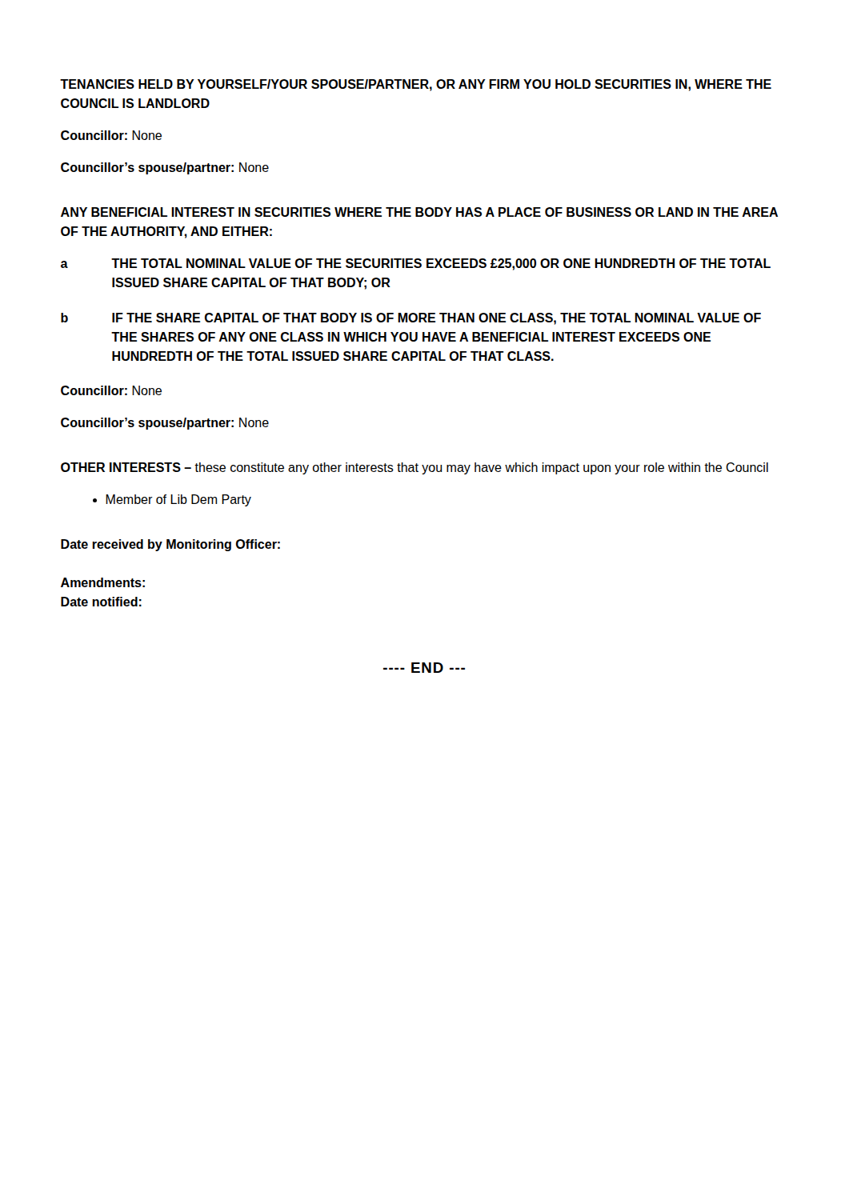Tenancies held by yourself/your spouse/partner, or any firm you hold securities in, where the Council is landlord
Councillor: None
Councillor’s spouse/partner: None
Any beneficial interest in securities where the body has a place of business or land in the area of the authority, and either:
a
The total nominal value of the securities exceeds £25,000 or one hundredth of the total issued share capital of that body; or
b
If the share capital of that body is of more than one class, the total nominal value of the shares of any one class in which you have a beneficial interest exceeds one hundredth of the total issued share capital of that class.
Councillor: None
Councillor’s spouse/partner: None
Other interests – these constitute any other interests that you may have which impact upon your role within the Council
Member of Lib Dem Party
Date received by Monitoring Officer:
Amendments:
Date notified:
---- END ---